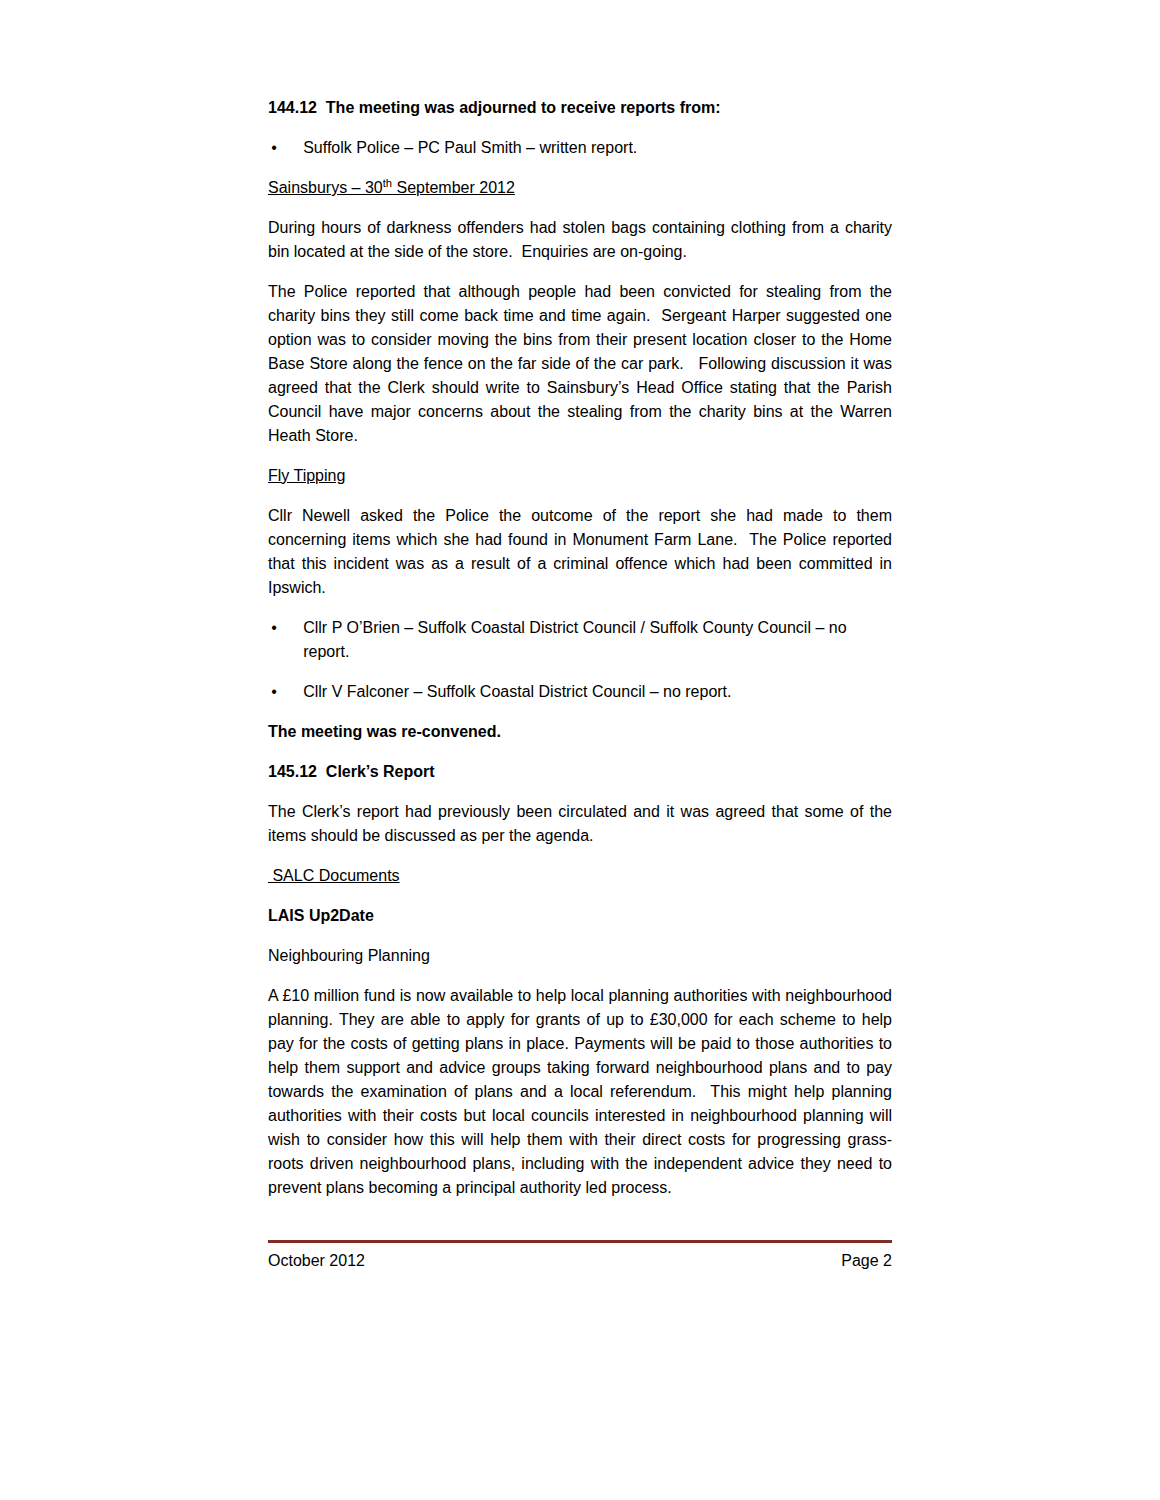144.12 The meeting was adjourned to receive reports from:
Suffolk Police – PC Paul Smith – written report.
Sainsburys – 30th September 2012
During hours of darkness offenders had stolen bags containing clothing from a charity bin located at the side of the store. Enquiries are on-going.
The Police reported that although people had been convicted for stealing from the charity bins they still come back time and time again. Sergeant Harper suggested one option was to consider moving the bins from their present location closer to the Home Base Store along the fence on the far side of the car park. Following discussion it was agreed that the Clerk should write to Sainsbury’s Head Office stating that the Parish Council have major concerns about the stealing from the charity bins at the Warren Heath Store.
Fly Tipping
Cllr Newell asked the Police the outcome of the report she had made to them concerning items which she had found in Monument Farm Lane. The Police reported that this incident was as a result of a criminal offence which had been committed in Ipswich.
Cllr P O’Brien – Suffolk Coastal District Council / Suffolk County Council – no report.
Cllr V Falconer – Suffolk Coastal District Council – no report.
The meeting was re-convened.
145.12 Clerk’s Report
The Clerk’s report had previously been circulated and it was agreed that some of the items should be discussed as per the agenda.
SALC Documents
LAIS Up2Date
Neighbouring Planning
A £10 million fund is now available to help local planning authorities with neighbourhood planning. They are able to apply for grants of up to £30,000 for each scheme to help pay for the costs of getting plans in place. Payments will be paid to those authorities to help them support and advice groups taking forward neighbourhood plans and to pay towards the examination of plans and a local referendum. This might help planning authorities with their costs but local councils interested in neighbourhood planning will wish to consider how this will help them with their direct costs for progressing grass-roots driven neighbourhood plans, including with the independent advice they need to prevent plans becoming a principal authority led process.
October 2012 Page 2